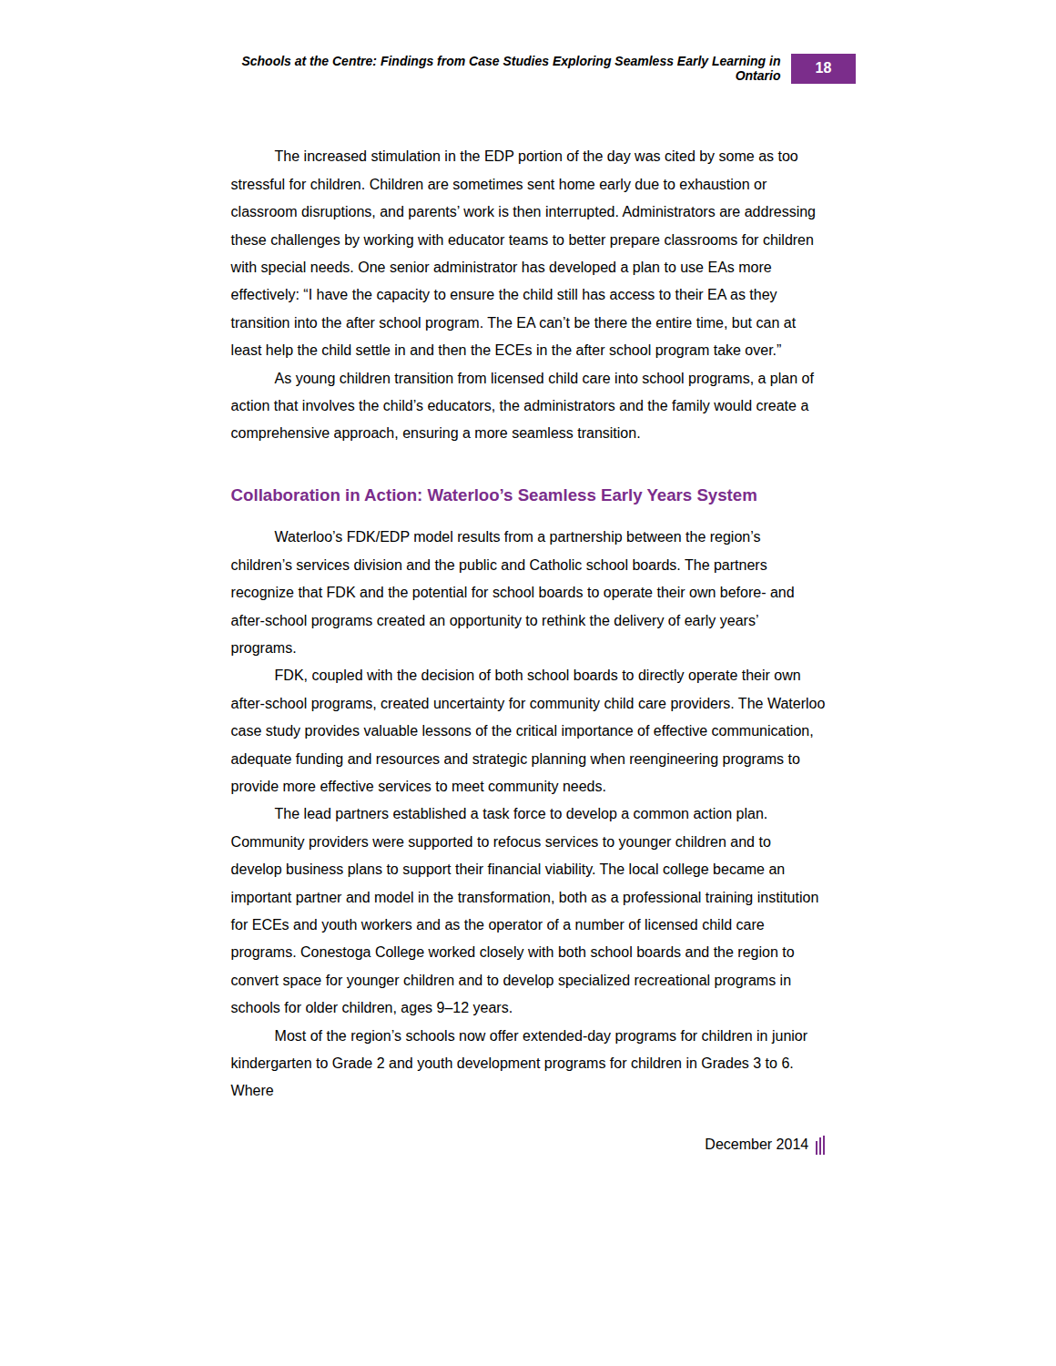Schools at the Centre: Findings from Case Studies Exploring Seamless Early Learning in Ontario
18
The increased stimulation in the EDP portion of the day was cited by some as too stressful for children. Children are sometimes sent home early due to exhaustion or classroom disruptions, and parents’ work is then interrupted. Administrators are addressing these challenges by working with educator teams to better prepare classrooms for children with special needs. One senior administrator has developed a plan to use EAs more effectively: “I have the capacity to ensure the child still has access to their EA as they transition into the after school program. The EA can’t be there the entire time, but can at least help the child settle in and then the ECEs in the after school program take over.”
As young children transition from licensed child care into school programs, a plan of action that involves the child’s educators, the administrators and the family would create a comprehensive approach, ensuring a more seamless transition.
Collaboration in Action: Waterloo’s Seamless Early Years System
Waterloo’s FDK/EDP model results from a partnership between the region’s children’s services division and the public and Catholic school boards. The partners recognize that FDK and the potential for school boards to operate their own before- and after-school programs created an opportunity to rethink the delivery of early years’ programs.
FDK, coupled with the decision of both school boards to directly operate their own after-school programs, created uncertainty for community child care providers. The Waterloo case study provides valuable lessons of the critical importance of effective communication, adequate funding and resources and strategic planning when reengineering programs to provide more effective services to meet community needs.
The lead partners established a task force to develop a common action plan. Community providers were supported to refocus services to younger children and to develop business plans to support their financial viability. The local college became an important partner and model in the transformation, both as a professional training institution for ECEs and youth workers and as the operator of a number of licensed child care programs. Conestoga College worked closely with both school boards and the region to convert space for younger children and to develop specialized recreational programs in schools for older children, ages 9–12 years.
Most of the region’s schools now offer extended-day programs for children in junior kindergarten to Grade 2 and youth development programs for children in Grades 3 to 6. Where
December 2014